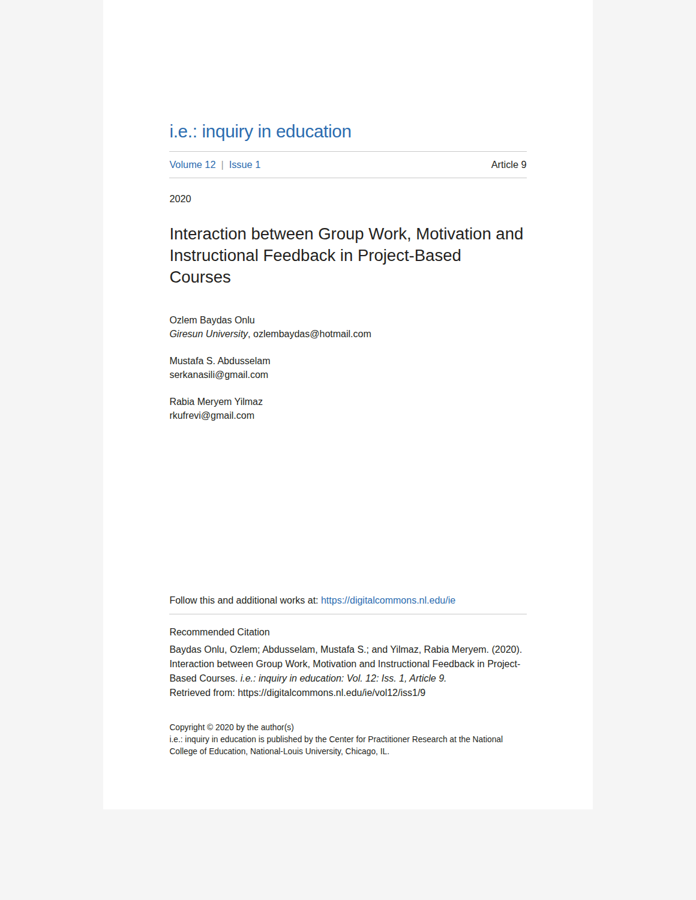i.e.: inquiry in education
Volume 12|Issue 1 Article 9
2020
Interaction between Group Work, Motivation and Instructional Feedback in Project-Based Courses
Ozlem Baydas Onlu Giresun University, ozlembaydas@hotmail.com
Mustafa S. Abdusselam serkanasili@gmail.com
Rabia Meryem Yilmaz rkufrevi@gmail.com
Follow this and additional works at: https://digitalcommons.nl.edu/ie
Recommended Citation
Baydas Onlu, Ozlem; Abdusselam, Mustafa S.; and Yilmaz, Rabia Meryem. (2020). Interaction between Group Work, Motivation and Instructional Feedback in Project-Based Courses. i.e.: inquiry in education: Vol. 12: Iss. 1, Article 9.
Retrieved from: https://digitalcommons.nl.edu/ie/vol12/iss1/9
Copyright © 2020 by the author(s)
i.e.: inquiry in education is published by the Center for Practitioner Research at the National College of Education, National-Louis University, Chicago, IL.